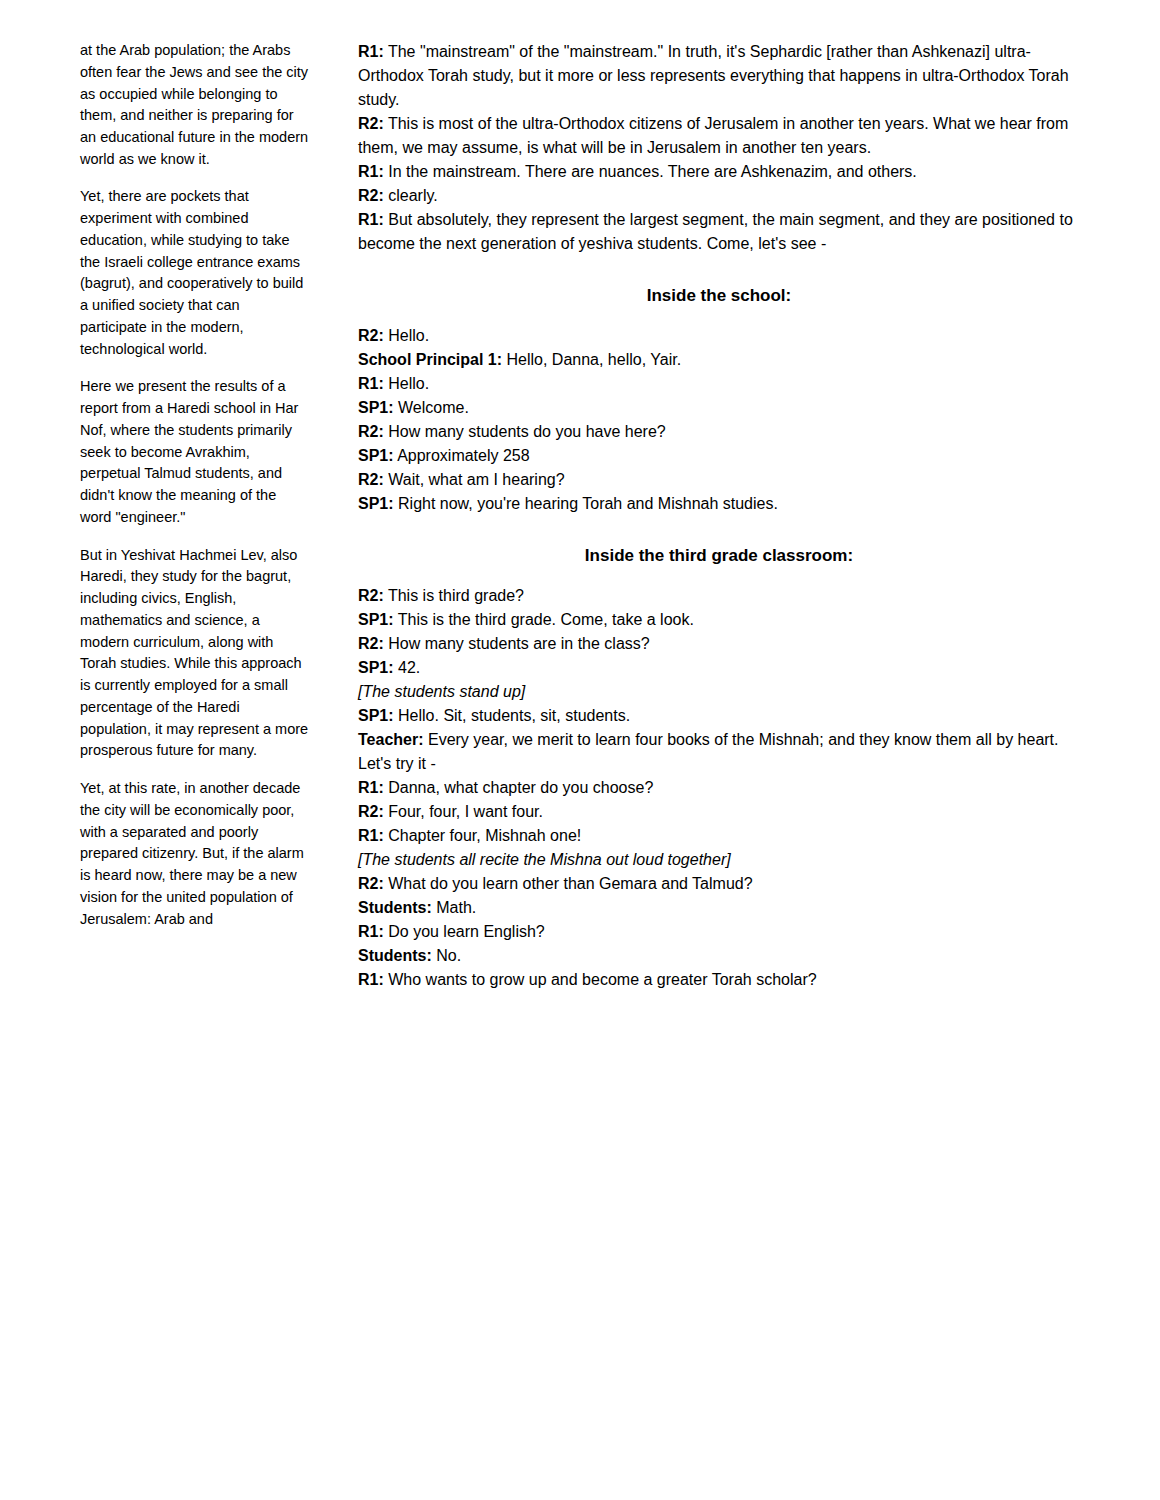at the Arab population; the Arabs often fear the Jews and see the city as occupied while belonging to them, and neither is preparing for an educational future in the modern world as we know it.
Yet, there are pockets that experiment with combined education, while studying to take the Israeli college entrance exams (bagrut), and cooperatively to build a unified society that can participate in the modern, technological world.
Here we present the results of a report from a Haredi school in Har Nof, where the students primarily seek to become Avrakhim, perpetual Talmud students, and didn't know the meaning of the word "engineer."
But in Yeshivat Hachmei Lev, also Haredi, they study for the bagrut, including civics, English, mathematics and science, a modern curriculum, along with Torah studies. While this approach is currently employed for a small percentage of the Haredi population, it may represent a more prosperous future for many.
Yet, at this rate, in another decade the city will be economically poor, with a separated and poorly prepared citizenry. But, if the alarm is heard now, there may be a new vision for the united population of Jerusalem: Arab and
R1: The "mainstream" of the "mainstream." In truth, it's Sephardic [rather than Ashkenazi] ultra-Orthodox Torah study, but it more or less represents everything that happens in ultra-Orthodox Torah study.
R2: This is most of the ultra-Orthodox citizens of Jerusalem in another ten years. What we hear from them, we may assume, is what will be in Jerusalem in another ten years.
R1: In the mainstream. There are nuances. There are Ashkenazim, and others.
R2: clearly.
R1: But absolutely, they represent the largest segment, the main segment, and they are positioned to become the next generation of yeshiva students. Come, let's see -
Inside the school:
R2: Hello.
School Principal 1: Hello, Danna, hello, Yair.
R1: Hello.
SP1: Welcome.
R2: How many students do you have here?
SP1: Approximately 258
R2: Wait, what am I hearing?
SP1: Right now, you're hearing Torah and Mishnah studies.
Inside the third grade classroom:
R2: This is third grade?
SP1: This is the third grade. Come, take a look.
R2: How many students are in the class?
SP1: 42.
[The students stand up]
SP1: Hello. Sit, students, sit, students.
Teacher: Every year, we merit to learn four books of the Mishnah; and they know them all by heart. Let's try it -
R1: Danna, what chapter do you choose?
R2: Four, four, I want four.
R1: Chapter four, Mishnah one!
[The students all recite the Mishna out loud together]
R2: What do you learn other than Gemara and Talmud?
Students: Math.
R1: Do you learn English?
Students: No.
R1: Who wants to grow up and become a greater Torah scholar?